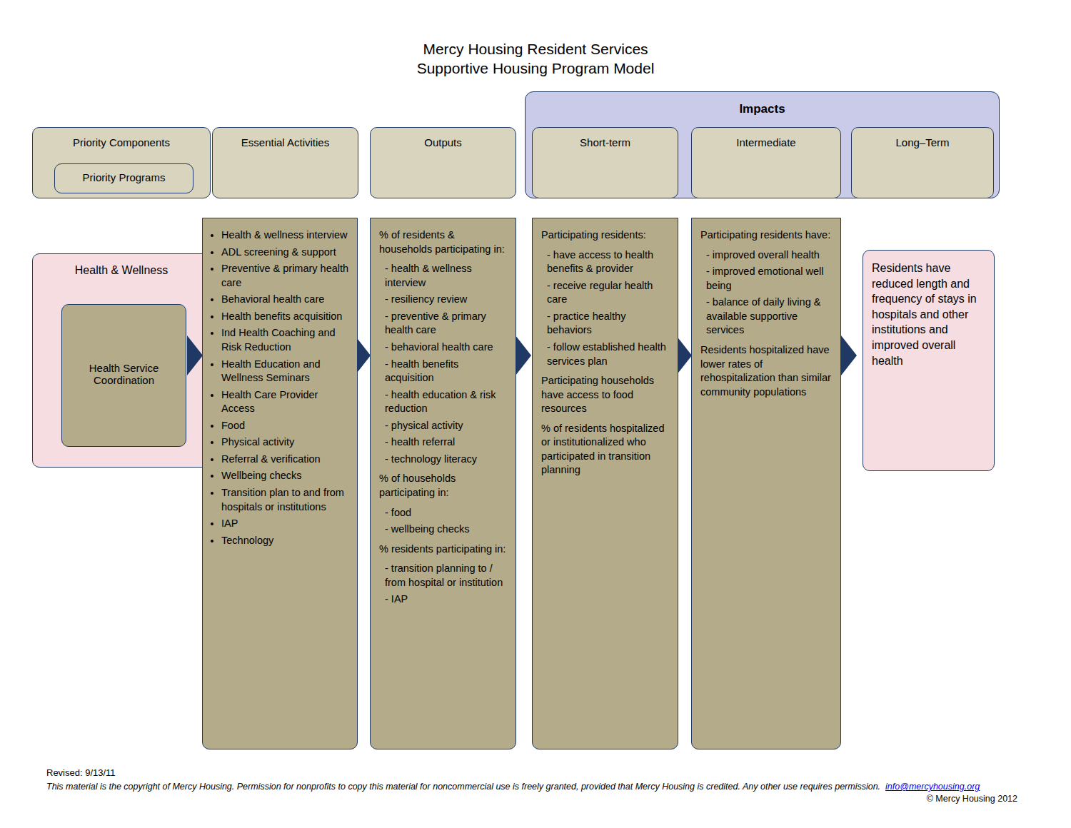Mercy Housing Resident Services
Supportive Housing Program Model
Impacts
Priority Components
Priority Programs
Essential Activities
Outputs
Short-term
Intermediate
Long–Term
Health & Wellness
Health Service
Coordination
Health & wellness interview
ADL screening & support
Preventive & primary health care
Behavioral health care
Health benefits acquisition
Ind Health Coaching and Risk Reduction
Health Education and Wellness Seminars
Health Care Provider Access
Food
Physical activity
Referral & verification
Wellbeing checks
Transition plan to and from hospitals or institutions
IAP
Technology
% of residents & households participating in:
health & wellness interview
resiliency review
preventive & primary health care
behavioral health care
health benefits acquisition
health education & risk reduction
physical activity
health referral
technology literacy
% of households participating in:
food
wellbeing checks
% residents participating in:
transition planning to / from hospital or institution
IAP
Participating residents:
have access to health benefits & provider
receive regular health care
practice healthy behaviors
follow established health services plan
Participating households have access to food resources
% of residents hospitalized or institutionalized who participated in transition planning
Participating residents have:
improved overall health
improved emotional well being
balance of daily living & available supportive services
Residents hospitalized have lower rates of rehospitalization than similar community populations
Residents have reduced length and frequency of stays in hospitals and other institutions and improved overall health
Revised: 9/13/11
This material is the copyright of Mercy Housing. Permission for nonprofits to copy this material for noncommercial use is freely granted, provided that Mercy Housing is credited. Any other use requires permission. info@mercyhousing.org © Mercy Housing 2012